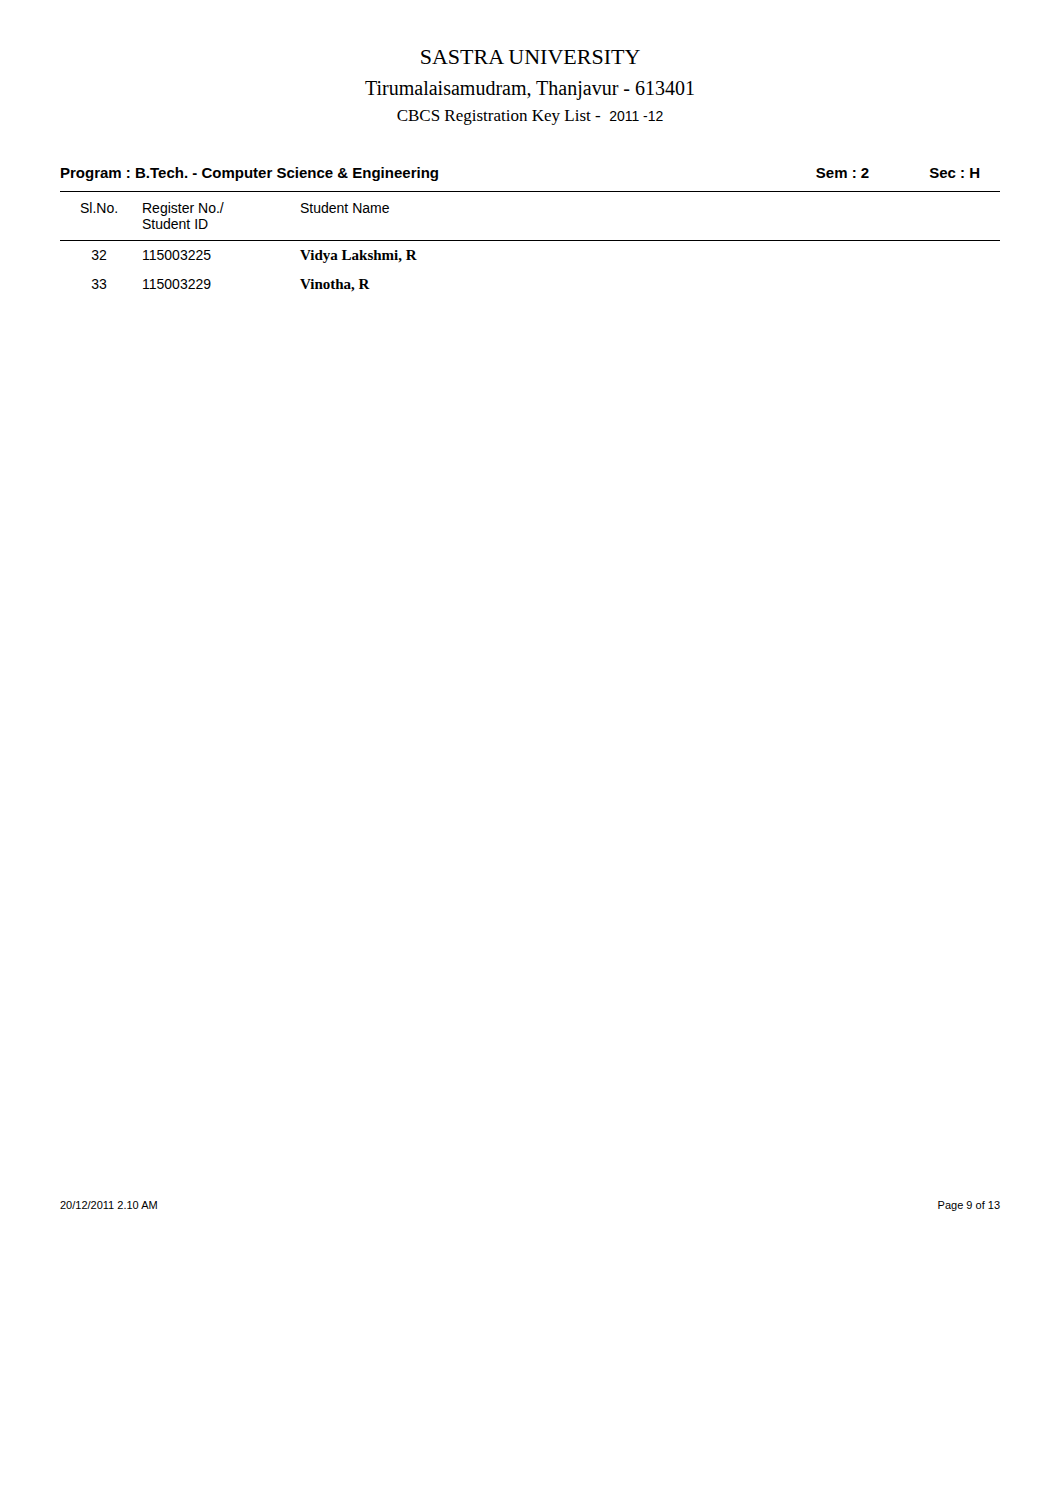SASTRA UNIVERSITY
Tirumalaisamudram, Thanjavur - 613401
CBCS Registration Key List - 2011 -12
Program : B.Tech. - Computer Science & Engineering
Sem : 2 Sec : H
| Sl.No. | Register No./ Student ID | Student Name |
| --- | --- | --- |
| 32 | 115003225 | Vidya Lakshmi, R |
| 33 | 115003229 | Vinotha, R |
20/12/2011 2.10 AM Page 9 of 13